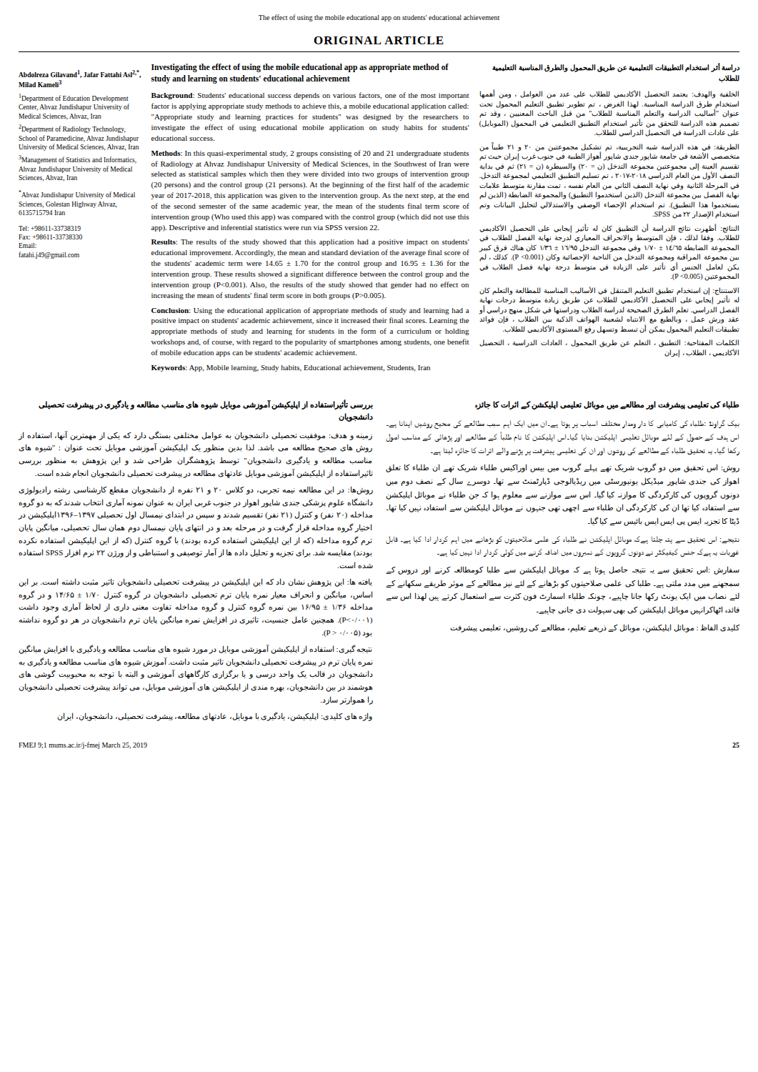The effect of using the mobile educational app on students' educational achievement
ORIGINAL ARTICLE
Abdolreza Gilavand1, Jafar Fattahi Asl2,*, Milad Kameli3
1Department of Education Development Center, Ahvaz Jundishapur University of Medical Sciences, Ahvaz, Iran
2Department of Radiology Technology, School of Paramedicine, Ahvaz Jundishapur University of Medical Sciences, Ahvaz, Iran
3Management of Statistics and Informatics, Ahvaz Jundishapur University of Medical Sciences, Ahvaz, Iran
*Ahvaz Jundishapur University of Medical Sciences, Golestan Highway Ahvaz, 6135715794 Iran
Tel: +98611-33738319
Fax: +98611-33738330
Email:
fatahi.j49@gmail.com
Investigating the effect of using the mobile educational app as appropriate method of study and learning on students' educational achievement
Background: Students' educational success depends on various factors, one of the most important factor is applying appropriate study methods to achieve this, a mobile educational application called: "Appropriate study and learning practices for students" was designed by the researchers to investigate the effect of using educational mobile application on study habits for students' educational success.
Methods: In this quasi-experimental study, 2 groups consisting of 20 and 21 undergraduate students of Radiology at Ahvaz Jundishapur University of Medical Sciences, in the Southwest of Iran were selected as statistical samples which then they were divided into two groups of intervention group (20 persons) and the control group (21 persons). At the beginning of the first half of the academic year of 2017-2018, this application was given to the intervention group. As the next step, at the end of the second semester of the same academic year, the mean of the students final term score of intervention group (Who used this app) was compared with the control group (which did not use this app). Descriptive and inferential statistics were run via SPSS version 22.
Results: The results of the study showed that this application had a positive impact on students' educational improvement. Accordingly, the mean and standard deviation of the average final score of the students' academic term were 14.65 ± 1.70 for the control group and 16.95 ± 1.36 for the intervention group. These results showed a significant difference between the control group and the intervention group (P<0.001). Also, the results of the study showed that gender had no effect on increasing the mean of students' final term score in both groups (P>0.005).
Conclusion: Using the educational application of appropriate methods of study and learning had a positive impact on students' academic achievement, since it increased their final scores. Learning the appropriate methods of study and learning for students in the form of a curriculum or holding workshops and, of course, with regard to the popularity of smartphones among students, one benefit of mobile education apps can be students' academic achievement.
Keywords: App, Mobile learning, Study habits, Educational achievement, Students, Iran
دراسة أثر استخدام التطبيقات التعليمية عن طريق المحمول والطرق المناسبة التعليمية للطلاب
الخلفية والهدف: يعتمد التحصيل الأكاديمي للطلاب على عدد من العوامل ، ومن أهمها استخدام طرق الدراسة المناسبة. لهذا الغرض ، تم تطوير تطبيق التعليم المحمول تحت عنوان "أساليب الدراسة والتعلم المناسبة للطلاب" من قبل الباحث المعنيين ، وقد تم تصميم هذه الدراسة للتحقق من تأثير استخدام التطبيق التعليمي في المحمول (الموبايل) على عادات الدراسة في التحصيل الدراسي للطلاب.
الطريقة: في هذه الدراسة شبه التجريبية، تم تشكيل مجموعتين من ٢٠ و ٢١ طبياً من متخصصي الأشعة في جامعة شاپور جندي شاپور أهواز الطبية في جنوب غرب إيران حيث تم تقسيم العينة إلى مجموعتين مجموعة التدخل (ن = ٢٠) والسيطرة (ن = ٢١) ثم في بداية النصف الأول من العام الدراسي ٢٠١٨-٢٠١٧ ، تم تسليم التطبيق التعليمي لمجموعة التدخل. في المرحلة الثانية وفي نهاية النصف الثاني من العام نفسه ، تمت مقارنة متوسط علامات نهاية الفصل بين مجموعة التدخل (الذين استخدموا التطبيق) والمجموعة الضابطة (الذين لم يستخدموا هذا التطبيق). تم استخدام الإحصاء الوصفي والاستدلالي لتحليل البيانات وتم استخدام الإصدار ٢٢ من SPSS.
النتائج: أظهرت نتائج الدراسة أن التطبيق كان له تأثير إيجابي على التحصيل الأكاديمي للطلاب. وفقا لذلك ، فإن المتوسط والانحراف المعياري لدرجة نهاية الفصل للطلاب في المجموعة الضابطة ١٤/٦٥ ± ١/٧٠ وفي مجموعة التدخل ١٦/٩٥ ± ١/٣٦ كان هناك فرق كبير بين مجموعة المراقبة ومجموعة التدخل من الناحية الإحصائية وكان (P <0.001). كذلك ، لم يكن لعامل الجنس أي تأثير على الزيادة في متوسط درجة نهاية فصل الطلاب في المجموعتين (P <0.005).
الاستنتاج: إن استخدام تطبيق التعليم المتنقل في الأساليب المناسبة للمطالعة والتعلم كان له تأثير إيجابي على التحصيل الأكاديمي للطلاب عن طريق زيادة متوسط درجات نهاية الفصل الدراسي. تعلم الطرق الصحيحة لدراسة الطلاب ودراستها في شكل منهج دراسي أو عقد ورش عمل ، وبالطبع مع الانتباه لشعبية الهواتف الذكية بين الطلاب ، فإن فوائد تطبيقات التعليم المحمول يمكن أن تبسط وتسهل رفع المستوى الأكاديمي للطلاب.
الكلمات المفتاحية: التطبيق ، التعلم عن طريق المحمول ، العادات الدراسية ، التحصيل الأكاديمي ، الطلاب ، إيران
بررسی تأثیراستفاده از اپلیکیشن آموزشی موبایل شیوه های مناسب مطالعه و یادگیری در پیشرفت تحصیلی دانشجویان
زمینه و هدف: موفقیت تحصیلی دانشجویان به عوامل مختلفی بستگی دارد که یکی از مهمترین آنها، استفاده از روش های صحیح مطالعه می باشد. لذا بدین منظور یک اپلیکیشن آموزشی موبایل تحت عنوان : "شیوه های مناسب مطالعه و یادگیری دانشجویان" توسط پژوهشگران طراحی شد و این پژوهش به منظور بررسی تاثیراستفاده از اپلیکیشن آموزشی موبایل عادتهای مطالعه در پیشرفت تحصیلی دانشجویان انجام شده است.
روش‌ها: در این مطالعه نیمه تجربی، دو کلاس ۲۰ و ۲۱ نفره از دانشجویان مقطع کارشناسی رشته رادیولوژی دانشگاه علوم پزشکی جندی شاپور اهواز در جنوب غربی ایران به عنوان نمونه آماری انتخاب شدند که به دو گروه مداخله (۲۰ نفر) و کنترل (۲۱ نفر) تقسیم شدند و سپس در ابتدای نیمسال اول تحصیلی ۱۳۹۷–۱۳۹۶اپلیکیشن در اختیار گروه مداخله قرار گرفت و در مرحله بعد و در انتهای پایان نیمسال دوم همان سال تحصیلی، میانگین پایان ترم گروه مداخله (که از این اپلیکیشن استفاده کرده بودند) با گروه کنترل (که از این اپلیکیشن استفاده نکرده بودند) مقایسه شد. برای تجزیه و تحلیل داده ها از آمار توصیفی و استنباطی و از ورژن ۲۲ نرم افزار SPSS استفاده شده است.
یافته ها: این پژوهش نشان داد که این اپلیکیشن در پیشرفت تحصیلی دانشجویان تاثیر مثبت داشته است. بر این اساس، میانگین و انحراف معیار نمره پایان ترم تحصیلی دانشجویان در گروه کنترل ۱/۷۰ ± ۱۴/۶۵ و در گروه مداخله ۱/۳۶ ± ۱۶/۹۵ بین نمره گروه کنترل و گروه مداخله تفاوت معنی داری از لحاظ آماری وجود داشت (P<۰/۰۰۱). همچنین عامل جنسیت، تاثیری در افزایش نمره میانگین پایان ترم دانشجویان در هر دو گروه نداشته بود (P > ۰/۰۰۵).
نتیجه گیری: استفاده از اپلیکیشن آموزشی موبایل در مورد شیوه های مناسب مطالعه و یادگیری با افزایش میانگین نمره پایان ترم در پیشرفت تحصیلی دانشجویان تاثیر مثبت داشت. آموزش شیوه های مناسب مطالعه و یادگیری به دانشجویان در قالب یک واحد درسی و یا برگزاری کارگاههای آموزشی و البته با توجه به محبوبیت گوشی های هوشمند در بین دانشجویان، بهره مندی از اپلیکیشن های آموزشی موبایل، می تواند پیشرفت تحصیلی دانشجویان را هموارتر سازد.
واژه های کلیدی: اپلیکیشن، یادگیری با موبایل، عادتهای مطالعه، پیشرفت تحصیلی، دانشجویان، ایران
طلباء کی تعلیمی پیشرفت اور مطالعے میں موبائل تعلیمی اپلیکشن کے اثرات کا جائزہ
بیک گراونڈ :طلباء کی کامیابی کا دار ومدار مختلف اسباب پر ہوتا ہے۔ان میں ایک اہم سبب مطالعے کی صحیح روشیں اپنانا ہے۔ اس ہدف کے حصول کے لئے موبائل تعلیمی اپلیکشن بنایا گیا۔اس اپلیکشن کا نام طلبأ کے مطالعے اور پڑھائی کے مناسب اصول رکھا گیا۔ یہ تحقیق طلباء کے مطالعے کی روشوں اور ان کی تعلیمی پیشرفت پر پڑنے والے اثرات کا جائزہ لیتا ہے۔
روش: اس تحقیق میں دو گروپ شریک تھے پہلے گروپ میں بیس اوراکیس طلباء شریک تھے ان طلباء کا تعلق اھواز کی جندی شاپور میڈیکل یونیورسٹی میں ریڈیالوجی ڈپارٹمنٹ سے تھا۔ دوسرے سال کے نصف دوم میں دونوں گروپوں کی کارکردگی کا موازنہ کیا گیا۔ اس سے موازنے سے معلوم ہوا کہ جن طلباء نے موبائل اپلیکشن سے استفادہ کیا تھا ان کی کارکردگی ان طلباء سے اچھی تھی جنہوں نے موبائل اپلیکشن سے استفادہ نہیں کیا تھا۔ڈیٹا کا تجزیہ ایس پی ایس ایس بائیس سے کیا گیا۔
نتیجے: اس تحقیق سے پتہ چلتا ہےکہ موبائل اپلیکشن نے طلباء کی علمی صلاحیتوں کو بڑھانے میں اہم کردار ادا کیا ہے۔ قابل غوربات یہ ہےکہ جنس کیفیکٹر نے دونوں گروپوں کے نمبروں میں اضافہ کرنے میں کوئي کردار ادا نہیں کیا ہے۔
سفارش :اس تحقیق سے یہ نتیجہ حاصل ہوتا ہے کہ موبائل اپلیکشن سے طلبا کومطالعہ کرنے اور دروس کے سمجھنے میں مدد ملتی ہے۔ طلبا کی علمی صلاحیتوں کو بڑھانے کے لئے نیز مطالعے کے موثر طریقے سکھانے کے لئے نصاب میں ایک یونٹ رکھا جانا چاہیے، چونکہ طلباء اسمارٹ فون کثرت سے استعمال کرتے ہیں لھذا اس سے فائدہ اٹھاکرانہیں موبائل اپلیکشن کی بھی سہولت دی جانی چاہیے۔
کلیدی الفاظ : موبائل اپلیکشن، موبائل کے ذریعے تعلیم، مطالعے کی روشیں، تعلیمی پیشرفت
FMEJ 9;1 mums.ac.ir/j-fmej March 25, 2019
25